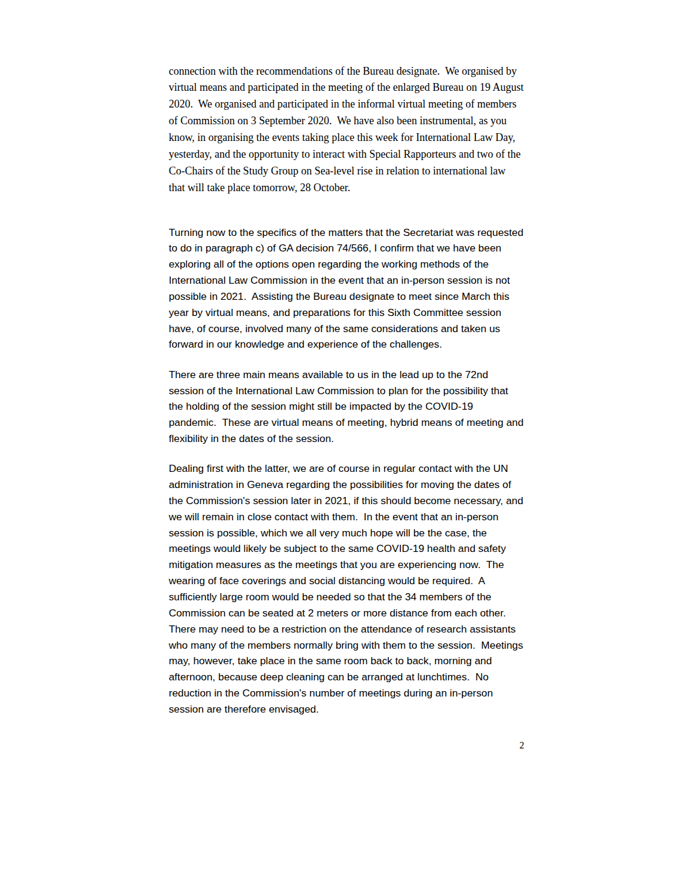connection with the recommendations of the Bureau designate. We organised by virtual means and participated in the meeting of the enlarged Bureau on 19 August 2020. We organised and participated in the informal virtual meeting of members of Commission on 3 September 2020. We have also been instrumental, as you know, in organising the events taking place this week for International Law Day, yesterday, and the opportunity to interact with Special Rapporteurs and two of the Co-Chairs of the Study Group on Sea-level rise in relation to international law that will take place tomorrow, 28 October.
Turning now to the specifics of the matters that the Secretariat was requested to do in paragraph c) of GA decision 74/566, I confirm that we have been exploring all of the options open regarding the working methods of the International Law Commission in the event that an in-person session is not possible in 2021. Assisting the Bureau designate to meet since March this year by virtual means, and preparations for this Sixth Committee session have, of course, involved many of the same considerations and taken us forward in our knowledge and experience of the challenges.
There are three main means available to us in the lead up to the 72nd session of the International Law Commission to plan for the possibility that the holding of the session might still be impacted by the COVID-19 pandemic. These are virtual means of meeting, hybrid means of meeting and flexibility in the dates of the session.
Dealing first with the latter, we are of course in regular contact with the UN administration in Geneva regarding the possibilities for moving the dates of the Commission's session later in 2021, if this should become necessary, and we will remain in close contact with them. In the event that an in-person session is possible, which we all very much hope will be the case, the meetings would likely be subject to the same COVID-19 health and safety mitigation measures as the meetings that you are experiencing now. The wearing of face coverings and social distancing would be required. A sufficiently large room would be needed so that the 34 members of the Commission can be seated at 2 meters or more distance from each other. There may need to be a restriction on the attendance of research assistants who many of the members normally bring with them to the session. Meetings may, however, take place in the same room back to back, morning and afternoon, because deep cleaning can be arranged at lunchtimes. No reduction in the Commission's number of meetings during an in-person session are therefore envisaged.
2